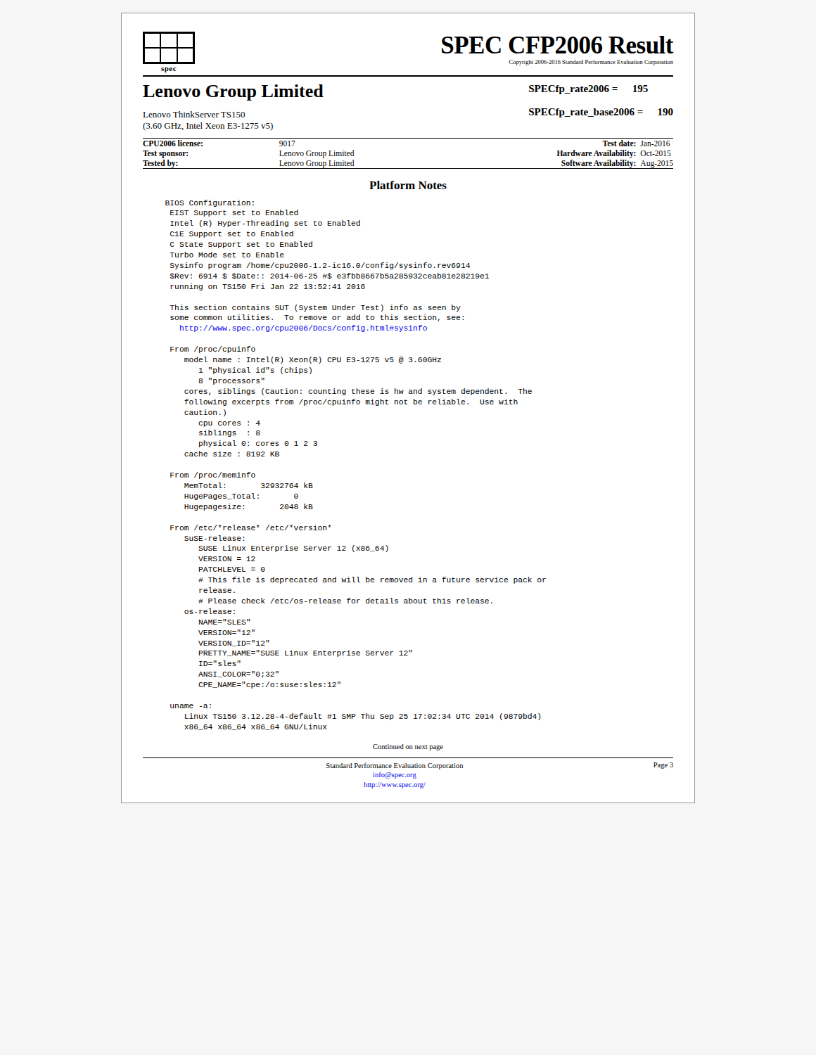spec
SPEC CFP2006 Result
Copyright 2006-2016 Standard Performance Evaluation Corporation
Lenovo Group Limited
Lenovo ThinkServer TS150
(3.60 GHz, Intel Xeon E3-1275 v5)
SPECfp_rate2006 = 195
SPECfp_rate_base2006 = 190
| CPU2006 license: | 9017 | Test date: | Jan-2016 |
| Test sponsor: | Lenovo Group Limited | Hardware Availability: | Oct-2015 |
| Tested by: | Lenovo Group Limited | Software Availability: | Aug-2015 |
Platform Notes
  BIOS Configuration:
   EIST Support set to Enabled
   Intel (R) Hyper-Threading set to Enabled
   C1E Support set to Enabled
   C State Support set to Enabled
   Turbo Mode set to Enable
   Sysinfo program /home/cpu2006-1.2-ic16.0/config/sysinfo.rev6914
   $Rev: 6914 $ $Date:: 2014-06-25 #$ e3fbb8667b5a285932ceab81e28219e1
   running on TS150 Fri Jan 22 13:52:41 2016

   This section contains SUT (System Under Test) info as seen by
   some common utilities.  To remove or add to this section, see:
     http://www.spec.org/cpu2006/Docs/config.html#sysinfo

   From /proc/cpuinfo
      model name : Intel(R) Xeon(R) CPU E3-1275 v5 @ 3.60GHz
         1 "physical id"s (chips)
         8 "processors"
      cores, siblings (Caution: counting these is hw and system dependent.  The
      following excerpts from /proc/cpuinfo might not be reliable.  Use with
      caution.)
         cpu cores : 4
         siblings  : 8
         physical 0: cores 0 1 2 3
      cache size : 8192 KB

   From /proc/meminfo
      MemTotal:       32932764 kB
      HugePages_Total:       0
      Hugepagesize:       2048 kB

   From /etc/*release* /etc/*version*
      SuSE-release:
         SUSE Linux Enterprise Server 12 (x86_64)
         VERSION = 12
         PATCHLEVEL = 0
         # This file is deprecated and will be removed in a future service pack or
         release.
         # Please check /etc/os-release for details about this release.
      os-release:
         NAME="SLES"
         VERSION="12"
         VERSION_ID="12"
         PRETTY_NAME="SUSE Linux Enterprise Server 12"
         ID="sles"
         ANSI_COLOR="0;32"
         CPE_NAME="cpe:/o:suse:sles:12"

   uname -a:
      Linux TS150 3.12.28-4-default #1 SMP Thu Sep 25 17:02:34 UTC 2014 (9879bd4)
      x86_64 x86_64 x86_64 GNU/Linux
Continued on next page
Standard Performance Evaluation Corporation
info@spec.org
http://www.spec.org/
Page 3